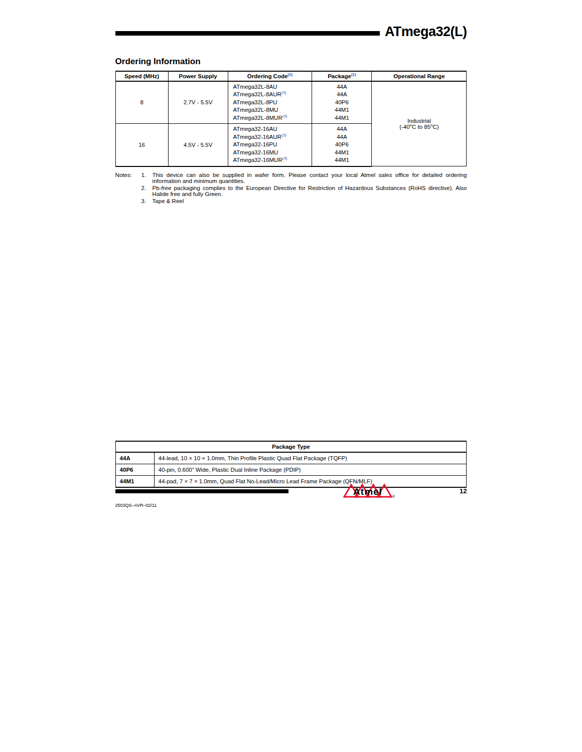ATmega32(L)
Ordering Information
| Speed (MHz) | Power Supply | Ordering Code (2) | Package (1) | Operational Range |
| --- | --- | --- | --- | --- |
| 8 | 2.7V - 5.5V | ATmega32L-8AU ATmega32L-8AUR (3) ATmega32L-8PU ATmega32L-8MU ATmega32L-8MUR (3) | 44A 44A 40P6 44M1 44M1 | Industrial (-40 o C to 85 o C) |
| 16 | 4.5V - 5.5V | ATmega32-16AU ATmega32-16AUR (3) ATmega32-16PU ATmega32-16MU ATmega32-16MUR (3) | 44A 44A 40P6 44M1 44M1 |
Notes:
1.
This device can also be supplied in wafer form. Please contact your local Atmel sales office for detailed ordering information and minimum quantities.
2.
Pb-free packaging complies to the European Directive for Restriction of Hazardous Substances (RoHS directive). Also Halide free and fully Green.
3.
Tape & Reel
| Package Type |
| --- |
| 44A | 44-lead, 10 × 10 × 1.0mm, Thin Profile Plastic Quad Flat Package (TQFP) |
| 40P6 | 40-pin, 0.600” Wide, Plastic Dual Inline Package (PDIP) |
| 44M1 | 44-pad, 7 × 7 × 1.0mm, Quad Flat No-Lead/Micro Lead Frame Package (QFN/MLF) |
Atmel ®
12
2503QS–AVR–02/11